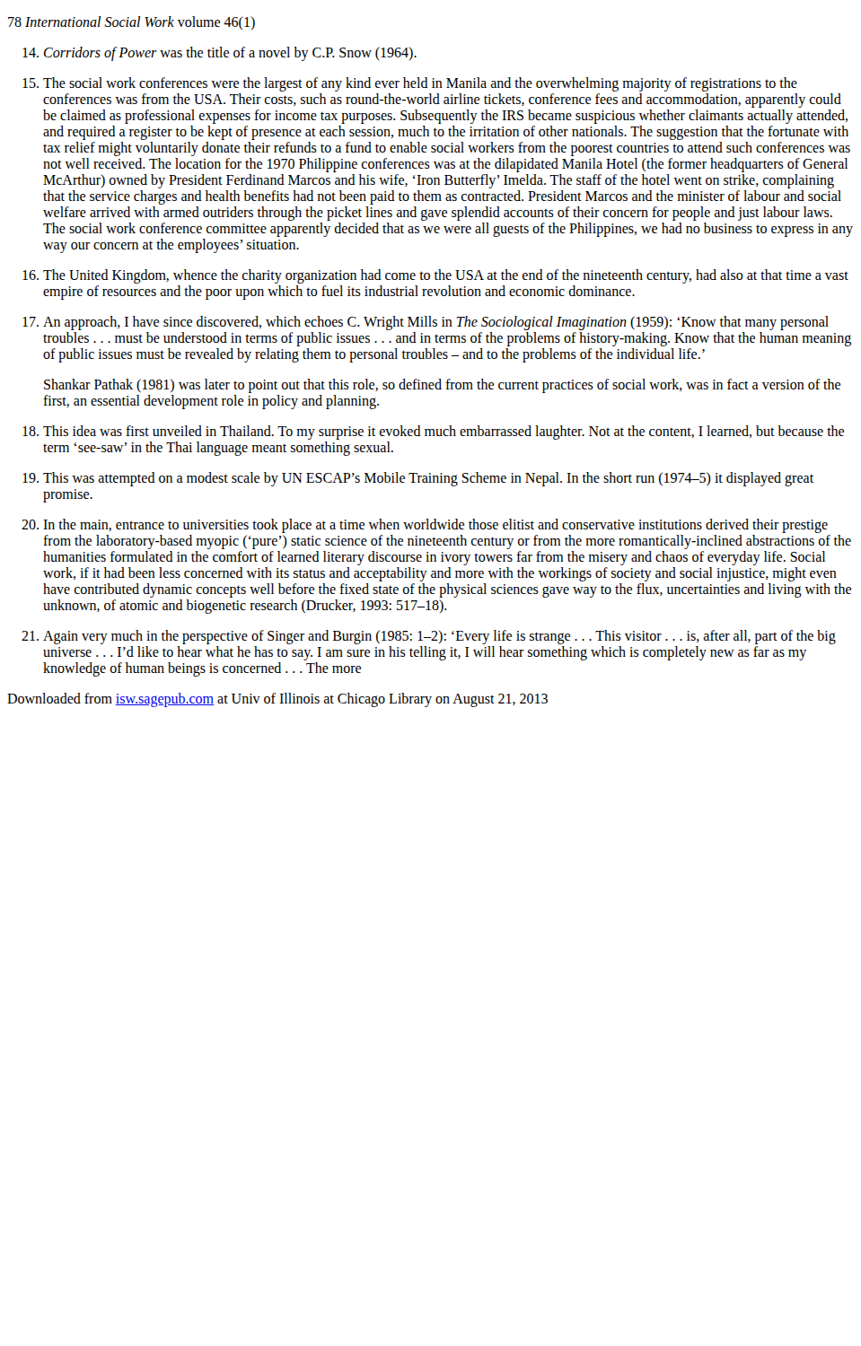78 International Social Work volume 46(1)
Corridors of Power was the title of a novel by C.P. Snow (1964).
The social work conferences were the largest of any kind ever held in Manila and the overwhelming majority of registrations to the conferences was from the USA. Their costs, such as round-the-world airline tickets, conference fees and accommodation, apparently could be claimed as professional expenses for income tax purposes. Subsequently the IRS became suspicious whether claimants actually attended, and required a register to be kept of presence at each session, much to the irritation of other nationals. The suggestion that the fortunate with tax relief might voluntarily donate their refunds to a fund to enable social workers from the poorest countries to attend such conferences was not well received. The location for the 1970 Philippine conferences was at the dilapidated Manila Hotel (the former headquarters of General McArthur) owned by President Ferdinand Marcos and his wife, ‘Iron Butterfly’ Imelda. The staff of the hotel went on strike, complaining that the service charges and health benefits had not been paid to them as contracted. President Marcos and the minister of labour and social welfare arrived with armed outriders through the picket lines and gave splendid accounts of their concern for people and just labour laws. The social work conference committee apparently decided that as we were all guests of the Philippines, we had no business to express in any way our concern at the employees’ situation.
The United Kingdom, whence the charity organization had come to the USA at the end of the nineteenth century, had also at that time a vast empire of resources and the poor upon which to fuel its industrial revolution and economic dominance.
An approach, I have since discovered, which echoes C. Wright Mills in The Sociological Imagination (1959): ‘Know that many personal troubles . . . must be understood in terms of public issues . . . and in terms of the problems of history-making. Know that the human meaning of public issues must be revealed by relating them to personal troubles – and to the problems of the individual life.’
Shankar Pathak (1981) was later to point out that this role, so defined from the current practices of social work, was in fact a version of the first, an essential development role in policy and planning.
This idea was first unveiled in Thailand. To my surprise it evoked much embarrassed laughter. Not at the content, I learned, but because the term ‘see-saw’ in the Thai language meant something sexual.
This was attempted on a modest scale by UN ESCAP’s Mobile Training Scheme in Nepal. In the short run (1974–5) it displayed great promise.
In the main, entrance to universities took place at a time when worldwide those elitist and conservative institutions derived their prestige from the laboratory-based myopic (‘pure’) static science of the nineteenth century or from the more romantically-inclined abstractions of the humanities formulated in the comfort of learned literary discourse in ivory towers far from the misery and chaos of everyday life. Social work, if it had been less concerned with its status and acceptability and more with the workings of society and social injustice, might even have contributed dynamic concepts well before the fixed state of the physical sciences gave way to the flux, uncertainties and living with the unknown, of atomic and biogenetic research (Drucker, 1993: 517–18).
Again very much in the perspective of Singer and Burgin (1985: 1–2): ‘Every life is strange . . . This visitor . . . is, after all, part of the big universe . . . I’d like to hear what he has to say. I am sure in his telling it, I will hear something which is completely new as far as my knowledge of human beings is concerned . . . The more
Downloaded from isw.sagepub.com at Univ of Illinois at Chicago Library on August 21, 2013